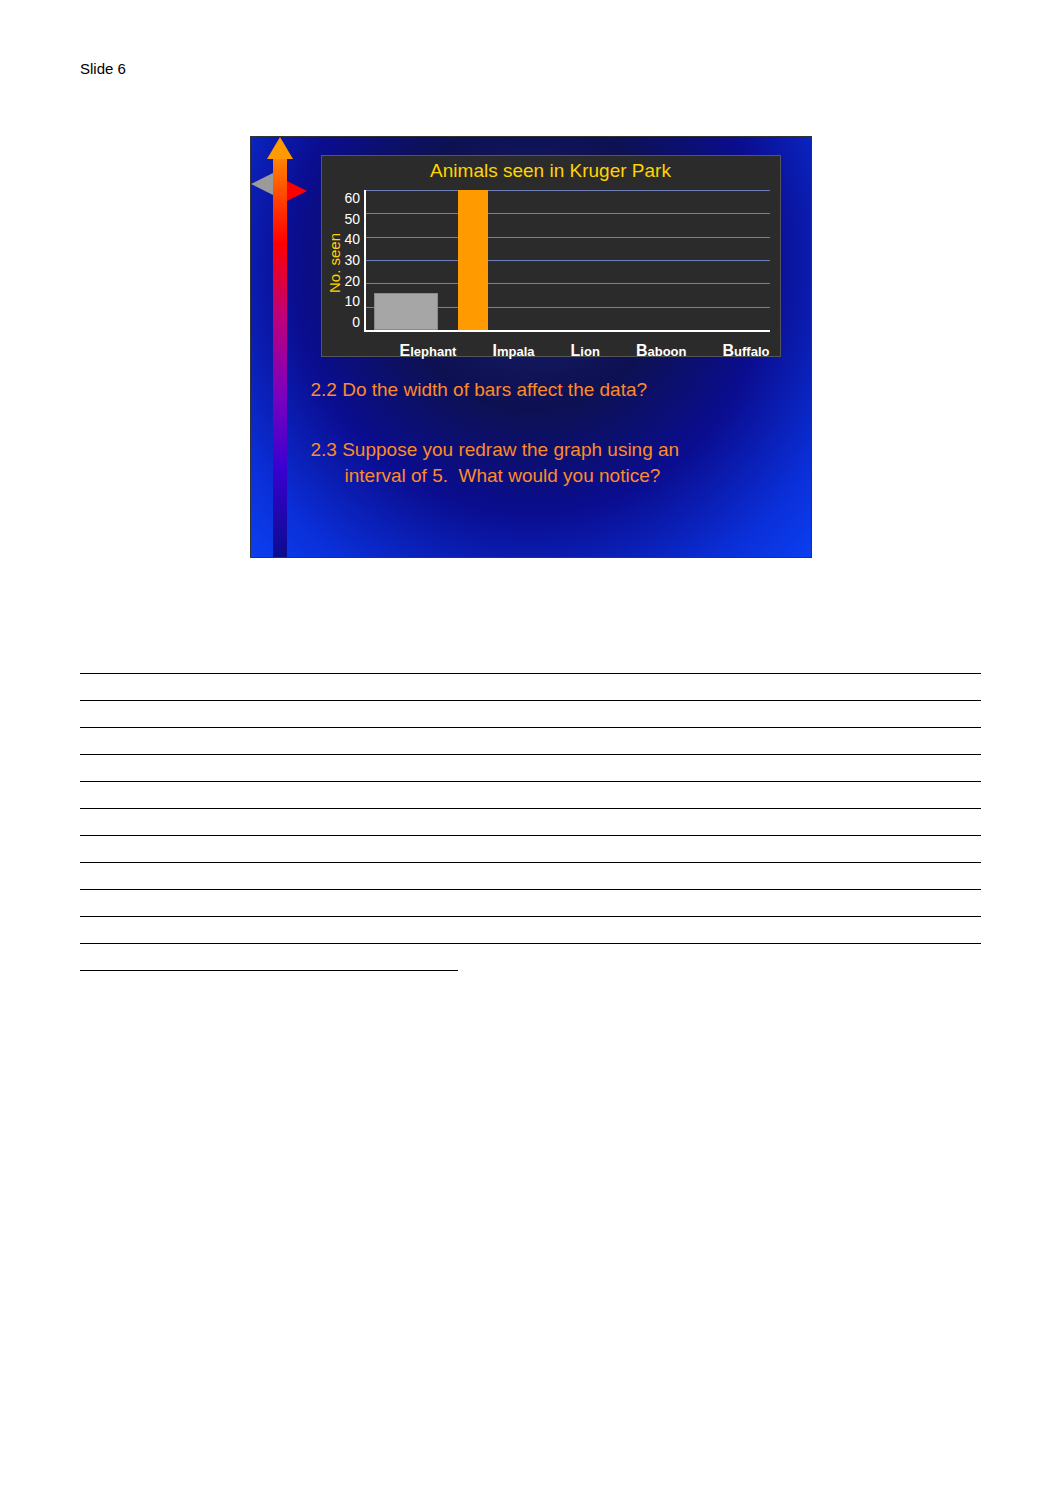Slide 6
Animals seen in Kruger Park
No. seen
60
50
40
30
20
10
0
Elephant Impala Lion Baboon Buffalo
2.2 Do the width of bars affect the data?
2.3 Suppose you redraw the graph using an interval of 5. What would you notice?